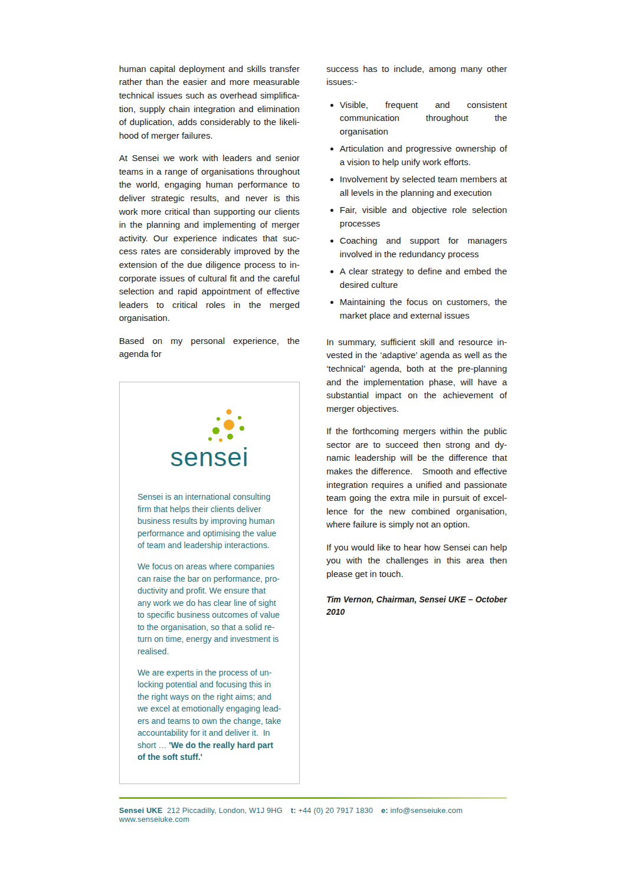human capital deployment and skills transfer rather than the easier and more measurable technical issues such as overhead simplification, supply chain integration and elimination of duplication, adds considerably to the likelihood of merger failures.
At Sensei we work with leaders and senior teams in a range of organisations throughout the world, engaging human performance to deliver strategic results, and never is this work more critical than supporting our clients in the planning and implementing of merger activity. Our experience indicates that success rates are considerably improved by the extension of the due diligence process to incorporate issues of cultural fit and the careful selection and rapid appointment of effective leaders to critical roles in the merged organisation.
Based on my personal experience, the agenda for
sensei
Sensei is an international consulting firm that helps their clients deliver business results by improving human performance and optimising the value of team and leadership interactions.
We focus on areas where companies can raise the bar on performance, productivity and profit. We ensure that any work we do has clear line of sight to specific business outcomes of value to the organisation, so that a solid return on time, energy and investment is realised.
We are experts in the process of unlocking potential and focusing this in the right ways on the right aims; and we excel at emotionally engaging leaders and teams to own the change, take accountability for it and deliver it. In short … 'We do the really hard part of the soft stuff.'
success has to include, among many other issues:-
Visible, frequent and consistent communication throughout the organisation
Articulation and progressive ownership of a vision to help unify work efforts.
Involvement by selected team members at all levels in the planning and execution
Fair, visible and objective role selection processes
Coaching and support for managers involved in the redundancy process
A clear strategy to define and embed the desired culture
Maintaining the focus on customers, the market place and external issues
In summary, sufficient skill and resource invested in the ‘adaptive’ agenda as well as the ‘technical’ agenda, both at the pre-planning and the implementation phase, will have a substantial impact on the achievement of merger objectives.
If the forthcoming mergers within the public sector are to succeed then strong and dynamic leadership will be the difference that makes the difference. Smooth and effective integration requires a unified and passionate team going the extra mile in pursuit of excellence for the new combined organisation, where failure is simply not an option.
If you would like to hear how Sensei can help you with the challenges in this area then please get in touch.
Tim Vernon, Chairman, Sensei UKE – October 2010
Sensei UKE 212 Piccadilly, London, W1J 9HG t: +44 (0) 20 7917 1830 e: info@senseiuke.com www.senseiuke.com